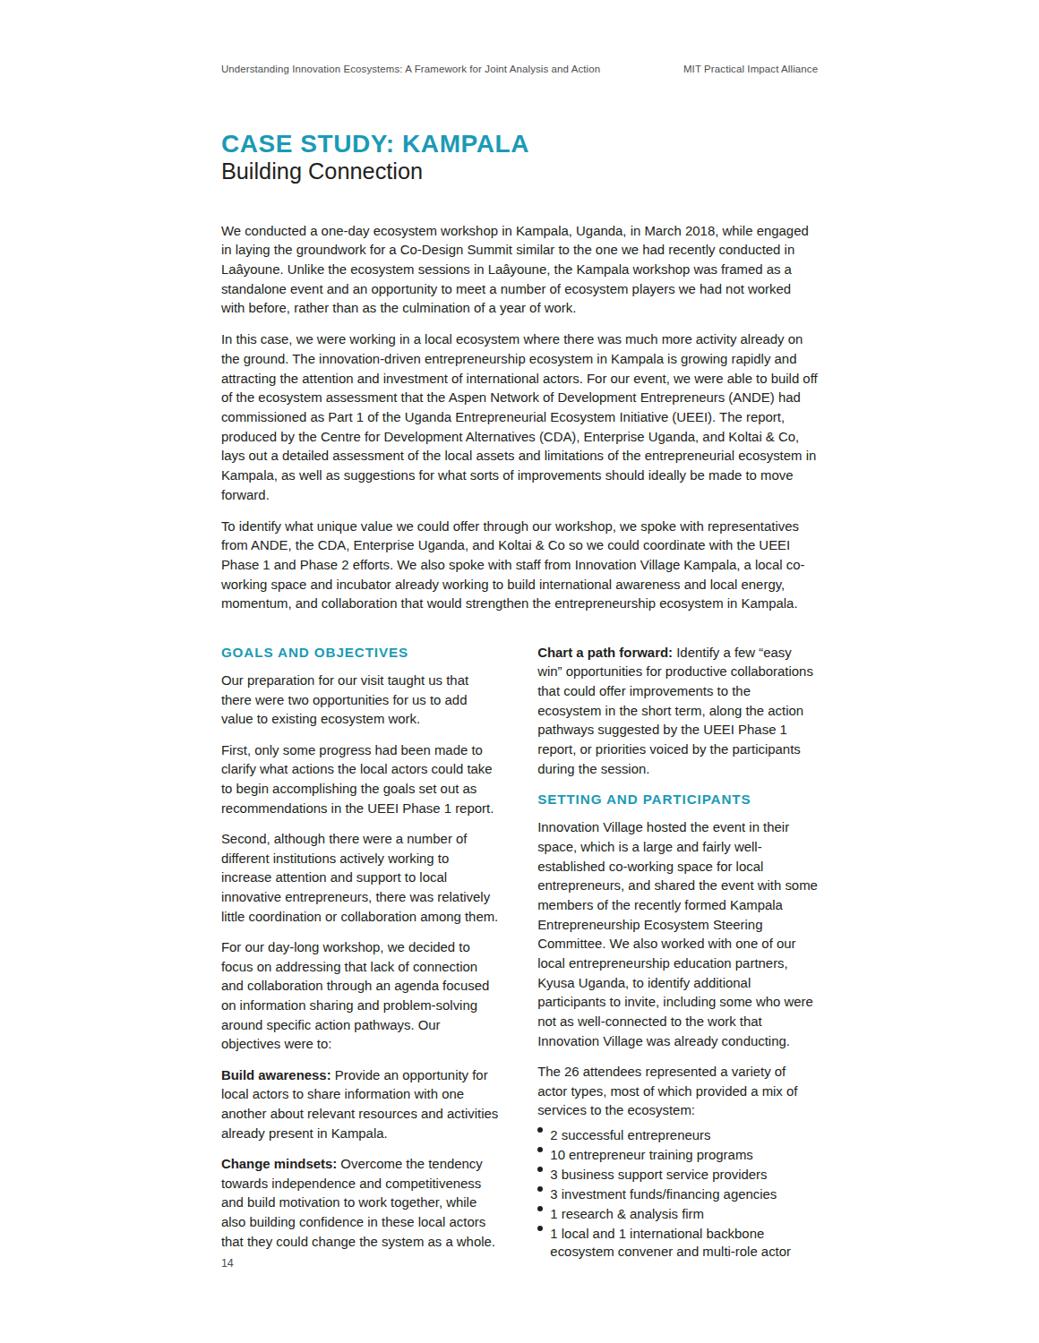Understanding Innovation Ecosystems: A Framework for Joint Analysis and Action
MIT Practical Impact Alliance
CASE STUDY: KAMPALA
Building Connection
We conducted a one-day ecosystem workshop in Kampala, Uganda, in March 2018, while engaged in laying the groundwork for a Co-Design Summit similar to the one we had recently conducted in Laâyoune. Unlike the ecosystem sessions in Laâyoune, the Kampala workshop was framed as a standalone event and an opportunity to meet a number of ecosystem players we had not worked with before, rather than as the culmination of a year of work.
In this case, we were working in a local ecosystem where there was much more activity already on the ground. The innovation-driven entrepreneurship ecosystem in Kampala is growing rapidly and attracting the attention and investment of international actors. For our event, we were able to build off of the ecosystem assessment that the Aspen Network of Development Entrepreneurs (ANDE) had commissioned as Part 1 of the Uganda Entrepreneurial Ecosystem Initiative (UEEI). The report, produced by the Centre for Development Alternatives (CDA), Enterprise Uganda, and Koltai & Co, lays out a detailed assessment of the local assets and limitations of the entrepreneurial ecosystem in Kampala, as well as suggestions for what sorts of improvements should ideally be made to move forward.
To identify what unique value we could offer through our workshop, we spoke with representatives from ANDE, the CDA, Enterprise Uganda, and Koltai & Co so we could coordinate with the UEEI Phase 1 and Phase 2 efforts. We also spoke with staff from Innovation Village Kampala, a local co-working space and incubator already working to build international awareness and local energy, momentum, and collaboration that would strengthen the entrepreneurship ecosystem in Kampala.
Goals and Objectives
Our preparation for our visit taught us that there were two opportunities for us to add value to existing ecosystem work.
First, only some progress had been made to clarify what actions the local actors could take to begin accomplishing the goals set out as recommendations in the UEEI Phase 1 report.
Second, although there were a number of different institutions actively working to increase attention and support to local innovative entrepreneurs, there was relatively little coordination or collaboration among them.
For our day-long workshop, we decided to focus on addressing that lack of connection and collaboration through an agenda focused on information sharing and problem-solving around specific action pathways. Our objectives were to:
Build awareness: Provide an opportunity for local actors to share information with one another about relevant resources and activities already present in Kampala.
Change mindsets: Overcome the tendency towards independence and competitiveness and build motivation to work together, while also building confidence in these local actors that they could change the system as a whole.
Chart a path forward: Identify a few “easy win” opportunities for productive collaborations that could offer improvements to the ecosystem in the short term, along the action pathways suggested by the UEEI Phase 1 report, or priorities voiced by the participants during the session.
Setting and Participants
Innovation Village hosted the event in their space, which is a large and fairly well-established co-working space for local entrepreneurs, and shared the event with some members of the recently formed Kampala Entrepreneurship Ecosystem Steering Committee. We also worked with one of our local entrepreneurship education partners, Kyusa Uganda, to identify additional participants to invite, including some who were not as well-connected to the work that Innovation Village was already conducting.
The 26 attendees represented a variety of actor types, most of which provided a mix of services to the ecosystem:
2 successful entrepreneurs
10 entrepreneur training programs
3 business support service providers
3 investment funds/financing agencies
1 research & analysis firm
1 local and 1 international backbone ecosystem convener and multi-role actor
14